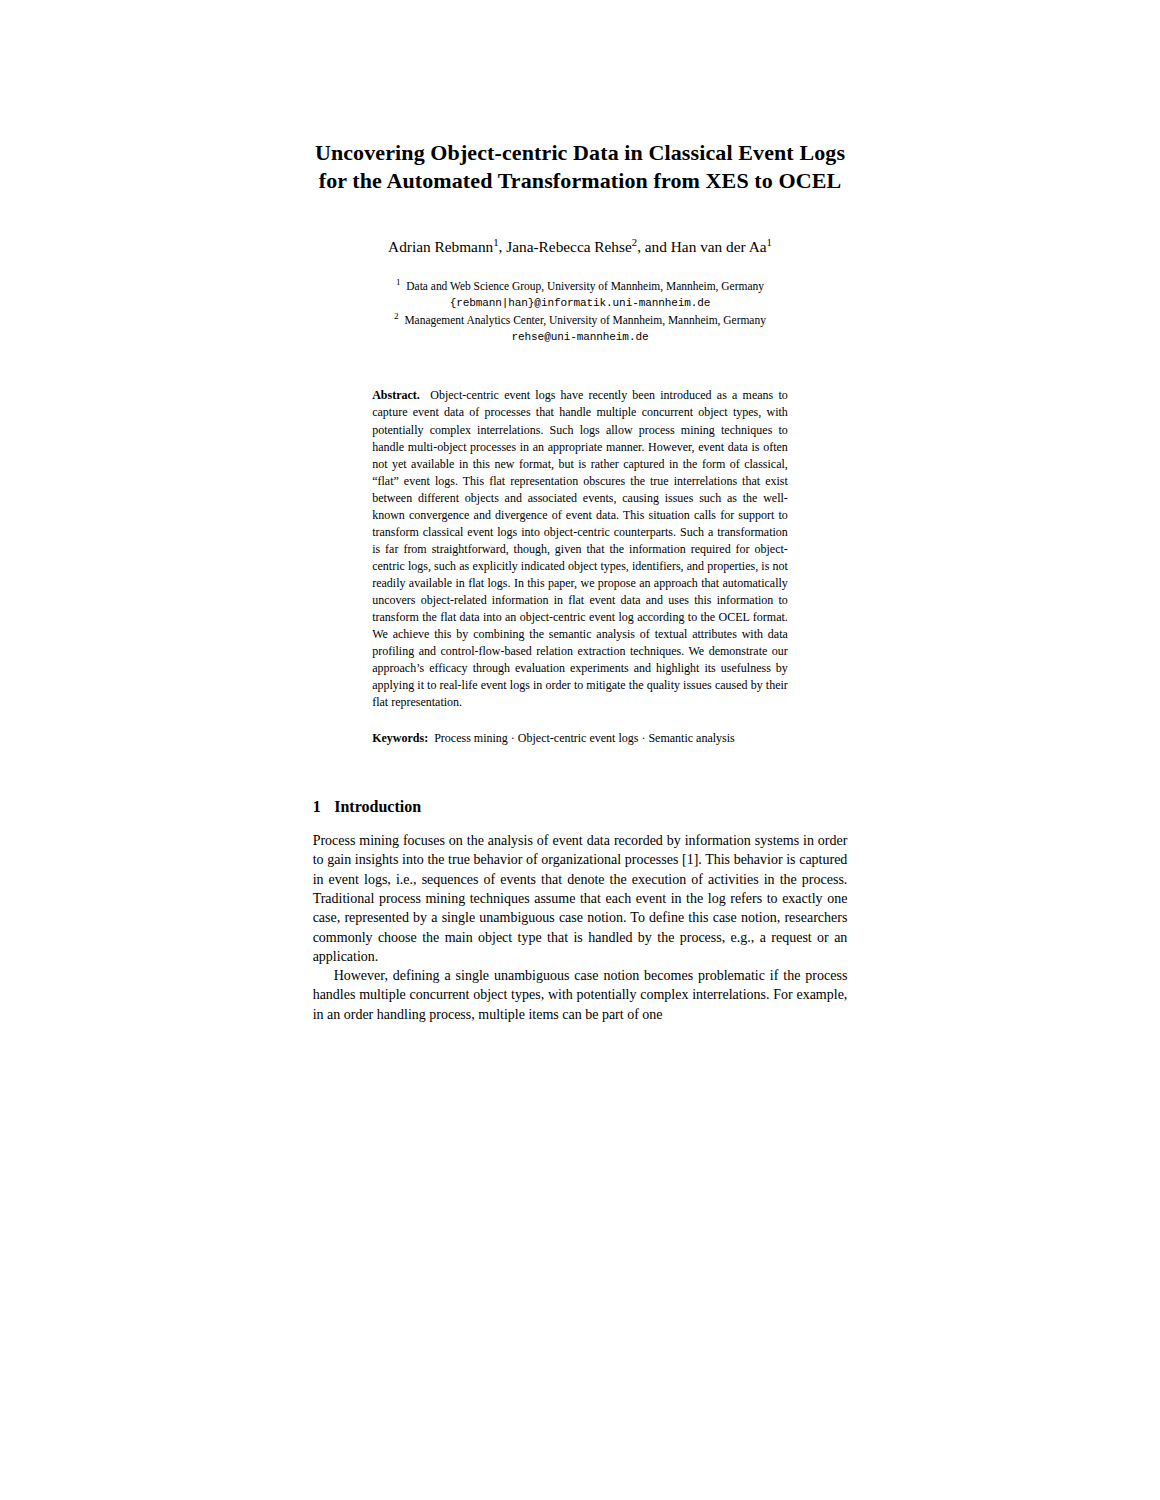Uncovering Object-centric Data in Classical Event Logs
for the Automated Transformation from XES to OCEL
Adrian Rebmann1, Jana-Rebecca Rehse2, and Han van der Aa1
1 Data and Web Science Group, University of Mannheim, Mannheim, Germany
{rebmann|han}@informatik.uni-mannheim.de
2 Management Analytics Center, University of Mannheim, Mannheim, Germany
rehse@uni-mannheim.de
Abstract. Object-centric event logs have recently been introduced as a means to capture event data of processes that handle multiple concurrent object types, with potentially complex interrelations. Such logs allow process mining techniques to handle multi-object processes in an appropriate manner. However, event data is often not yet available in this new format, but is rather captured in the form of classical, “flat” event logs. This flat representation obscures the true interrelations that exist between different objects and associated events, causing issues such as the well-known convergence and divergence of event data. This situation calls for support to transform classical event logs into object-centric counterparts. Such a transformation is far from straightforward, though, given that the information required for object-centric logs, such as explicitly indicated object types, identifiers, and properties, is not readily available in flat logs. In this paper, we propose an approach that automatically uncovers object-related information in flat event data and uses this information to transform the flat data into an object-centric event log according to the OCEL format. We achieve this by combining the semantic analysis of textual attributes with data profiling and control-flow-based relation extraction techniques. We demonstrate our approach’s efficacy through evaluation experiments and highlight its usefulness by applying it to real-life event logs in order to mitigate the quality issues caused by their flat representation.
Keywords: Process mining · Object-centric event logs · Semantic analysis
1 Introduction
Process mining focuses on the analysis of event data recorded by information systems in order to gain insights into the true behavior of organizational processes [1]. This behavior is captured in event logs, i.e., sequences of events that denote the execution of activities in the process. Traditional process mining techniques assume that each event in the log refers to exactly one case, represented by a single unambiguous case notion. To define this case notion, researchers commonly choose the main object type that is handled by the process, e.g., a request or an application.
However, defining a single unambiguous case notion becomes problematic if the process handles multiple concurrent object types, with potentially complex interrelations. For example, in an order handling process, multiple items can be part of one